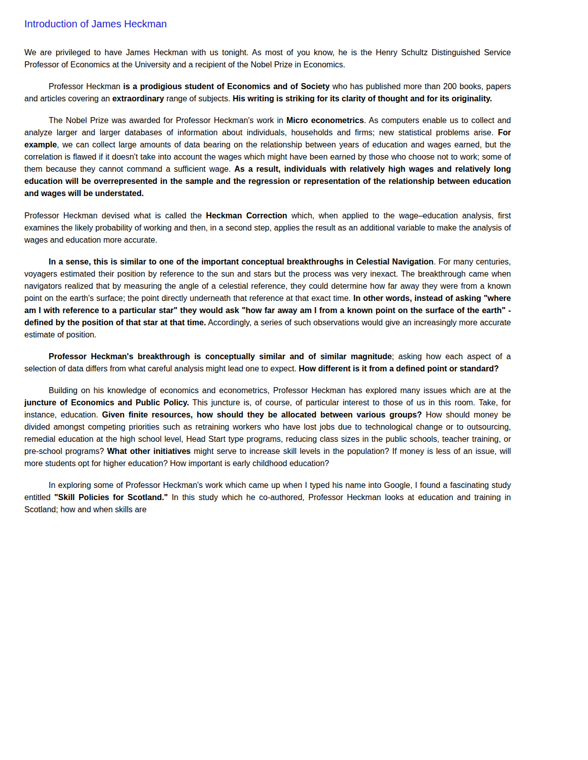Introduction of James Heckman
We are privileged to have James Heckman with us tonight. As most of you know, he is the Henry Schultz Distinguished Service Professor of Economics at the University and a recipient of the Nobel Prize in Economics.
Professor Heckman is a prodigious student of Economics and of Society who has published more than 200 books, papers and articles covering an extraordinary range of subjects. His writing is striking for its clarity of thought and for its originality.
The Nobel Prize was awarded for Professor Heckman's work in Micro econometrics. As computers enable us to collect and analyze larger and larger databases of information about individuals, households and firms; new statistical problems arise. For example, we can collect large amounts of data bearing on the relationship between years of education and wages earned, but the correlation is flawed if it doesn't take into account the wages which might have been earned by those who choose not to work; some of them because they cannot command a sufficient wage. As a result, individuals with relatively high wages and relatively long education will be overrepresented in the sample and the regression or representation of the relationship between education and wages will be understated.
Professor Heckman devised what is called the Heckman Correction which, when applied to the wage–education analysis, first examines the likely probability of working and then, in a second step, applies the result as an additional variable to make the analysis of wages and education more accurate.
In a sense, this is similar to one of the important conceptual breakthroughs in Celestial Navigation. For many centuries, voyagers estimated their position by reference to the sun and stars but the process was very inexact. The breakthrough came when navigators realized that by measuring the angle of a celestial reference, they could determine how far away they were from a known point on the earth's surface; the point directly underneath that reference at that exact time. In other words, instead of asking "where am I with reference to a particular star" they would ask "how far away am I from a known point on the surface of the earth" - defined by the position of that star at that time. Accordingly, a series of such observations would give an increasingly more accurate estimate of position.
Professor Heckman's breakthrough is conceptually similar and of similar magnitude; asking how each aspect of a selection of data differs from what careful analysis might lead one to expect. How different is it from a defined point or standard?
Building on his knowledge of economics and econometrics, Professor Heckman has explored many issues which are at the juncture of Economics and Public Policy. This juncture is, of course, of particular interest to those of us in this room. Take, for instance, education. Given finite resources, how should they be allocated between various groups? How should money be divided amongst competing priorities such as retraining workers who have lost jobs due to technological change or to outsourcing, remedial education at the high school level, Head Start type programs, reducing class sizes in the public schools, teacher training, or pre-school programs? What other initiatives might serve to increase skill levels in the population? If money is less of an issue, will more students opt for higher education? How important is early childhood education?
In exploring some of Professor Heckman's work which came up when I typed his name into Google, I found a fascinating study entitled "Skill Policies for Scotland." In this study which he co-authored, Professor Heckman looks at education and training in Scotland; how and when skills are